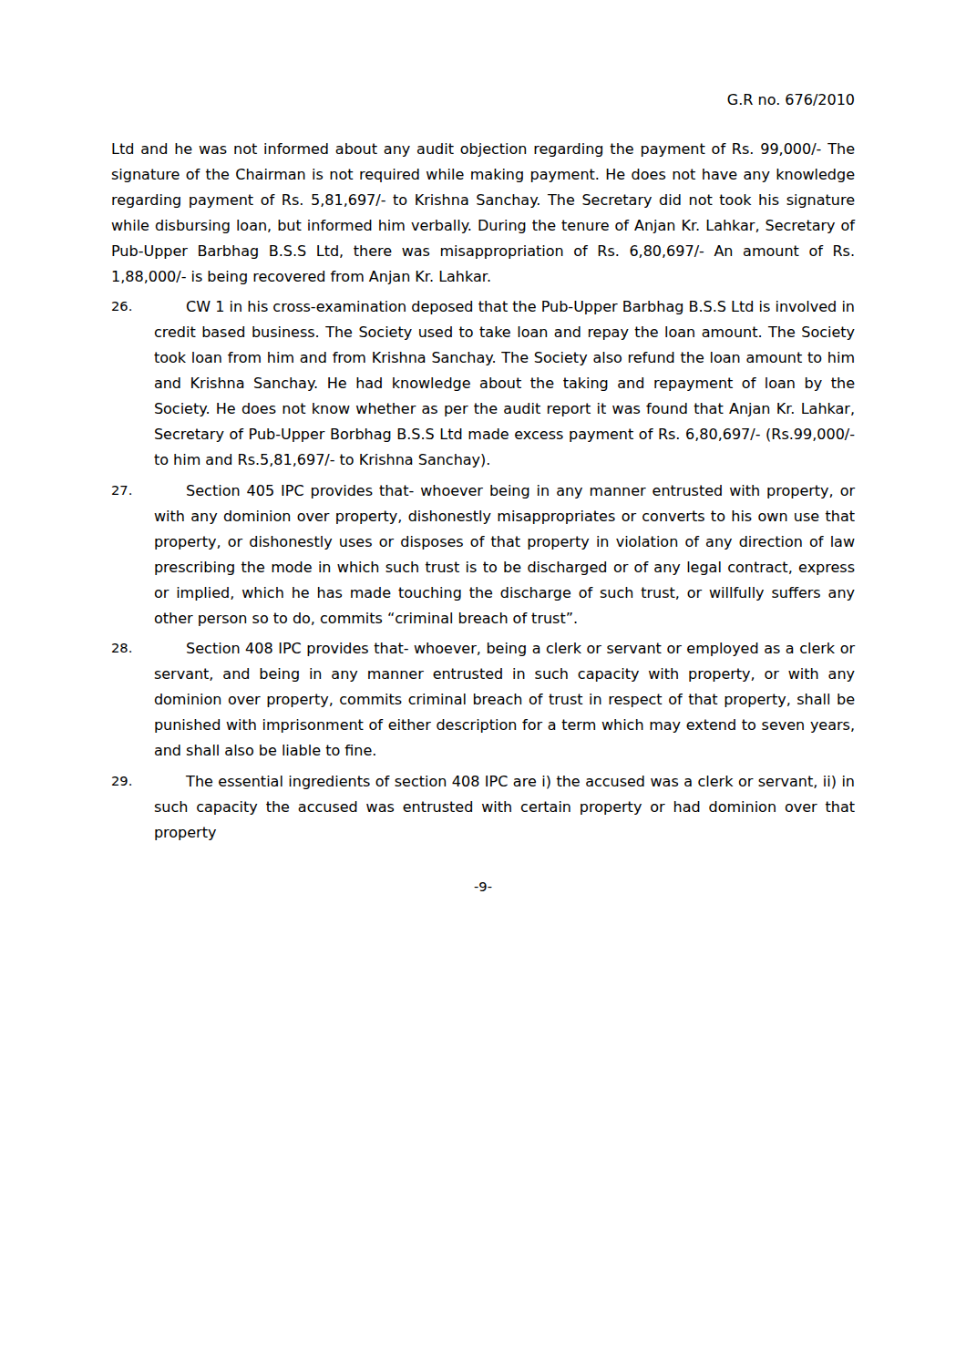G.R no. 676/2010
Ltd and he was not informed about any audit objection regarding the payment of Rs. 99,000/- The signature of the Chairman is not required while making payment. He does not have any knowledge regarding payment of Rs. 5,81,697/- to Krishna Sanchay. The Secretary did not took his signature while disbursing loan, but informed him verbally. During the tenure of Anjan Kr. Lahkar, Secretary of Pub-Upper Barbhag B.S.S Ltd, there was misappropriation of Rs. 6,80,697/- An amount of Rs. 1,88,000/- is being recovered from Anjan Kr. Lahkar.
26.
CW 1 in his cross-examination deposed that the Pub-Upper Barbhag B.S.S Ltd is involved in credit based business. The Society used to take loan and repay the loan amount. The Society took loan from him and from Krishna Sanchay. The Society also refund the loan amount to him and Krishna Sanchay. He had knowledge about the taking and repayment of loan by the Society. He does not know whether as per the audit report it was found that Anjan Kr. Lahkar, Secretary of Pub-Upper Borbhag B.S.S Ltd made excess payment of Rs. 6,80,697/- (Rs.99,000/- to him and Rs.5,81,697/- to Krishna Sanchay).
27.
Section 405 IPC provides that- whoever being in any manner entrusted with property, or with any dominion over property, dishonestly misappropriates or converts to his own use that property, or dishonestly uses or disposes of that property in violation of any direction of law prescribing the mode in which such trust is to be discharged or of any legal contract, express or implied, which he has made touching the discharge of such trust, or willfully suffers any other person so to do, commits “criminal breach of trust”.
28.
Section 408 IPC provides that- whoever, being a clerk or servant or employed as a clerk or servant, and being in any manner entrusted in such capacity with property, or with any dominion over property, commits criminal breach of trust in respect of that property, shall be punished with imprisonment of either description for a term which may extend to seven years, and shall also be liable to fine.
29.
The essential ingredients of section 408 IPC are i) the accused was a clerk or servant, ii) in such capacity the accused was entrusted with certain property or had dominion over that property
-9-